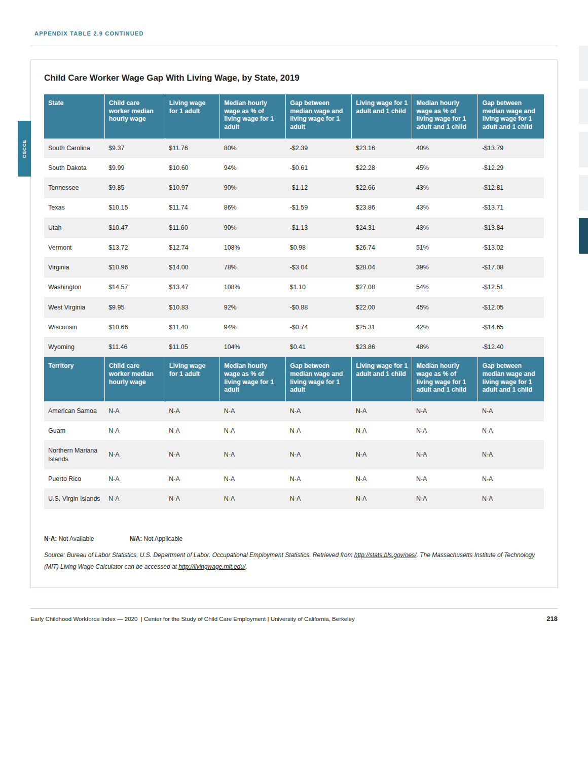APPENDIX TABLE 2.9 CONTINUED
CSCCE
Child Care Worker Wage Gap With Living Wage, by State, 2019
| State | Child care worker median hourly wage | Living wage for 1 adult | Median hourly wage as % of living wage for 1 adult | Gap between median wage and living wage for 1 adult | Living wage for 1 adult and 1 child | Median hourly wage as % of living wage for 1 adult and 1 child | Gap between median wage and living wage for 1 adult and 1 child |
| --- | --- | --- | --- | --- | --- | --- | --- |
| South Carolina | $9.37 | $11.76 | 80% | -$2.39 | $23.16 | 40% | -$13.79 |
| South Dakota | $9.99 | $10.60 | 94% | -$0.61 | $22.28 | 45% | -$12.29 |
| Tennessee | $9.85 | $10.97 | 90% | -$1.12 | $22.66 | 43% | -$12.81 |
| Texas | $10.15 | $11.74 | 86% | -$1.59 | $23.86 | 43% | -$13.71 |
| Utah | $10.47 | $11.60 | 90% | -$1.13 | $24.31 | 43% | -$13.84 |
| Vermont | $13.72 | $12.74 | 108% | $0.98 | $26.74 | 51% | -$13.02 |
| Virginia | $10.96 | $14.00 | 78% | -$3.04 | $28.04 | 39% | -$17.08 |
| Washington | $14.57 | $13.47 | 108% | $1.10 | $27.08 | 54% | -$12.51 |
| West Virginia | $9.95 | $10.83 | 92% | -$0.88 | $22.00 | 45% | -$12.05 |
| Wisconsin | $10.66 | $11.40 | 94% | -$0.74 | $25.31 | 42% | -$14.65 |
| Wyoming | $11.46 | $11.05 | 104% | $0.41 | $23.86 | 48% | -$12.40 |
| Territory | Child care worker median hourly wage | Living wage for 1 adult | Median hourly wage as % of living wage for 1 adult | Gap between median wage and living wage for 1 adult | Living wage for 1 adult and 1 child | Median hourly wage as % of living wage for 1 adult and 1 child | Gap between median wage and living wage for 1 adult and 1 child |
| American Samoa | N-A | N-A | N-A | N-A | N-A | N-A | N-A |
| Guam | N-A | N-A | N-A | N-A | N-A | N-A | N-A |
| Northern Mariana Islands | N-A | N-A | N-A | N-A | N-A | N-A | N-A |
| Puerto Rico | N-A | N-A | N-A | N-A | N-A | N-A | N-A |
| U.S. Virgin Islands | N-A | N-A | N-A | N-A | N-A | N-A | N-A |
N-A: Not Available N/A: Not Applicable
Source: Bureau of Labor Statistics, U.S. Department of Labor. Occupational Employment Statistics. Retrieved from http://stats.bls.gov/oes/. The Massachusetts Institute of Technology (MIT) Living Wage Calculator can be accessed at http://livingwage.mit.edu/.
Early Childhood Workforce Index — 2020 | Center for the Study of Child Care Employment | University of California, Berkeley
218